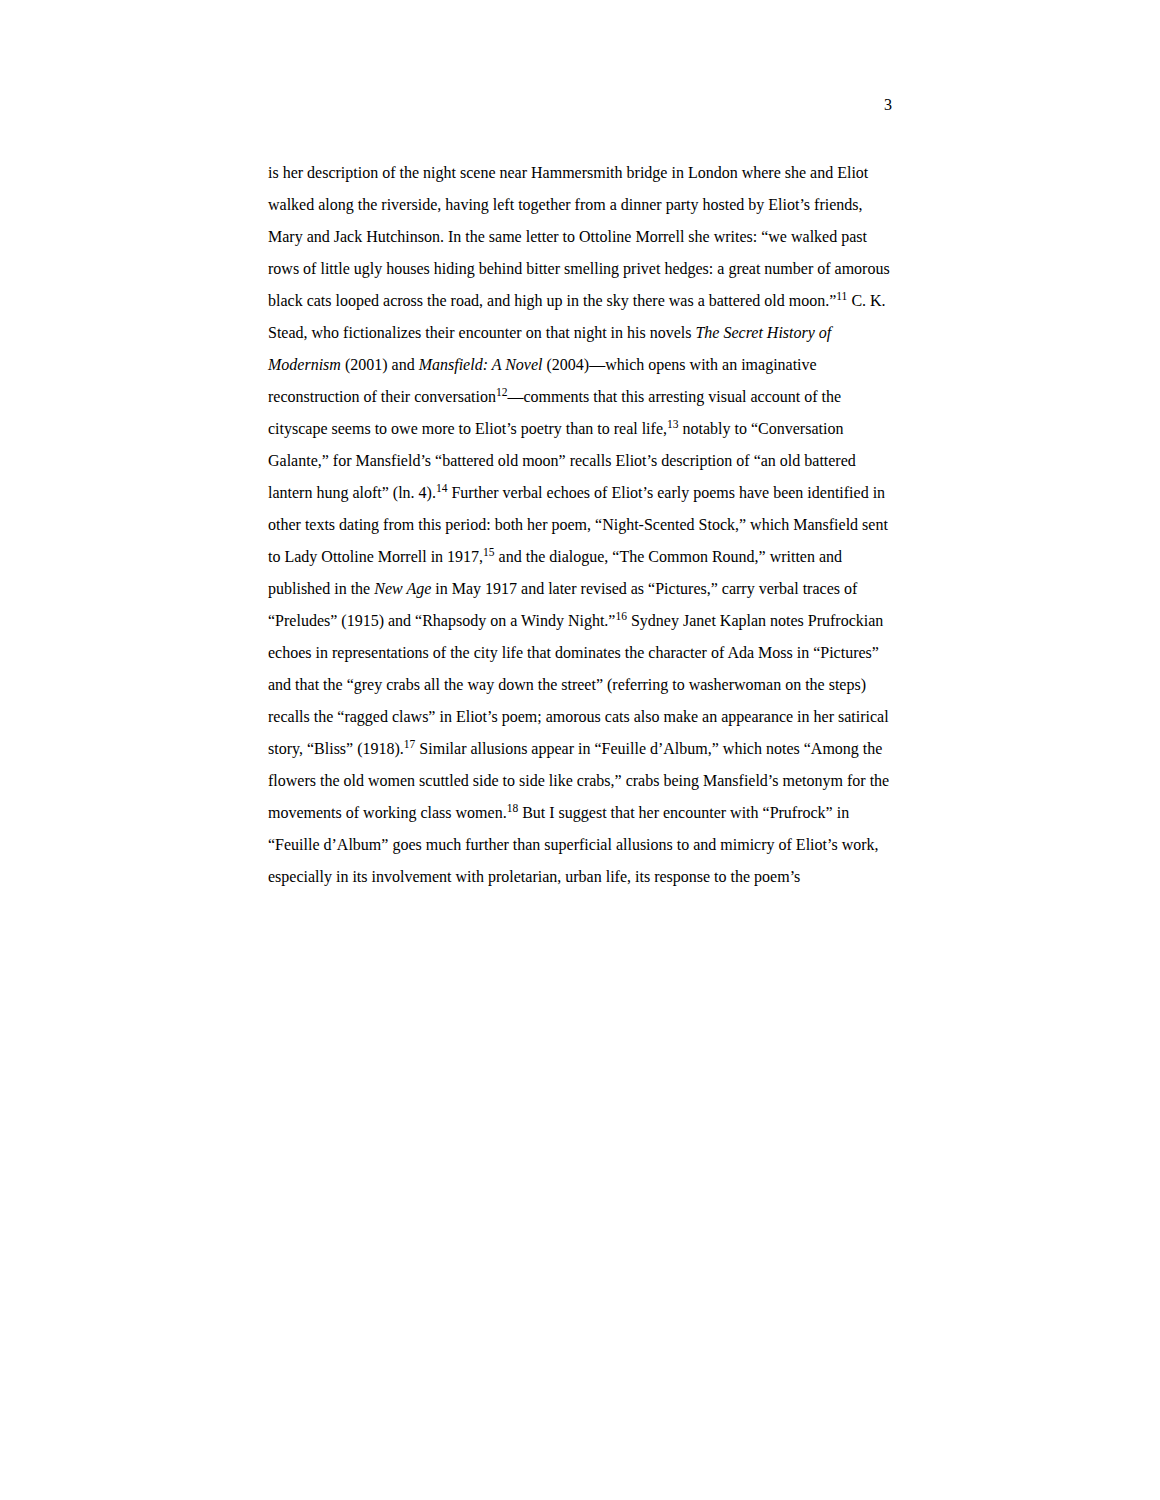3
is her description of the night scene near Hammersmith bridge in London where she and Eliot walked along the riverside, having left together from a dinner party hosted by Eliot’s friends, Mary and Jack Hutchinson. In the same letter to Ottoline Morrell she writes: “we walked past rows of little ugly houses hiding behind bitter smelling privet hedges: a great number of amorous black cats looped across the road, and high up in the sky there was a battered old moon.”11 C. K. Stead, who fictionalizes their encounter on that night in his novels The Secret History of Modernism (2001) and Mansfield: A Novel (2004)—which opens with an imaginative reconstruction of their conversation12—comments that this arresting visual account of the cityscape seems to owe more to Eliot’s poetry than to real life,13 notably to “Conversation Galante,” for Mansfield’s “battered old moon” recalls Eliot’s description of “an old battered lantern hung aloft” (ln. 4).14 Further verbal echoes of Eliot’s early poems have been identified in other texts dating from this period: both her poem, “Night-Scented Stock,” which Mansfield sent to Lady Ottoline Morrell in 1917,15 and the dialogue, “The Common Round,” written and published in the New Age in May 1917 and later revised as “Pictures,” carry verbal traces of “Preludes” (1915) and “Rhapsody on a Windy Night.”16 Sydney Janet Kaplan notes Prufrockian echoes in representations of the city life that dominates the character of Ada Moss in “Pictures” and that the “grey crabs all the way down the street” (referring to washerwoman on the steps) recalls the “ragged claws” in Eliot’s poem; amorous cats also make an appearance in her satirical story, “Bliss” (1918).17 Similar allusions appear in “Feuille d’Album,” which notes “Among the flowers the old women scuttled side to side like crabs,” crabs being Mansfield’s metonym for the movements of working class women.18 But I suggest that her encounter with “Prufrock” in “Feuille d’Album” goes much further than superficial allusions to and mimicry of Eliot’s work, especially in its involvement with proletarian, urban life, its response to the poem’s